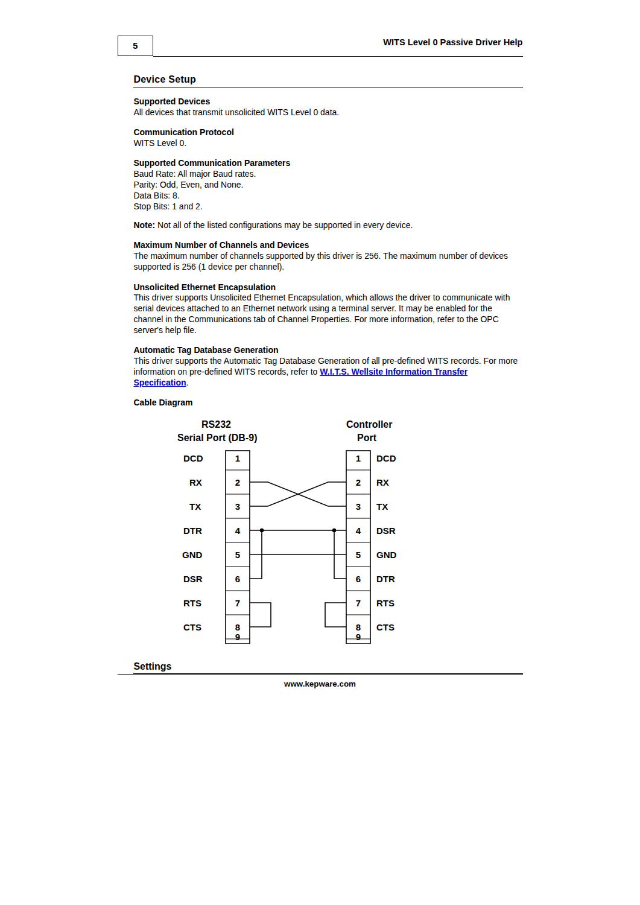5
WITS Level 0 Passive Driver Help
Device Setup
Supported Devices
All devices that transmit unsolicited WITS Level 0 data.
Communication Protocol
WITS Level 0.
Supported Communication Parameters
Baud Rate: All major Baud rates.
Parity: Odd, Even, and None.
Data Bits: 8.
Stop Bits: 1 and 2.
Note: Not all of the listed configurations may be supported in every device.
Maximum Number of Channels and Devices
The maximum number of channels supported by this driver is 256. The maximum number of devices supported is 256 (1 device per channel).
Unsolicited Ethernet Encapsulation
This driver supports Unsolicited Ethernet Encapsulation, which allows the driver to communicate with serial devices attached to an Ethernet network using a terminal server. It may be enabled for the channel in the Communications tab of Channel Properties. For more information, refer to the OPC server's help file.
Automatic Tag Database Generation
This driver supports the Automatic Tag Database Generation of all pre-defined WITS records. For more information on pre-defined WITS records, refer to W.I.T.S. Wellsite Information Transfer Specification.
Cable Diagram
DCD 1 RX 2 TX 3 DTR 4 GND 5 DSR 6 RTS 7 CTS 8 9 1 DCD 2 RX 3 TX 4 DSR 5 GND 6 DTR 7 RTS 8 CTS RS232 Serial Port (DB-9) Controller Port 9 9
Settings
www.kepware.com